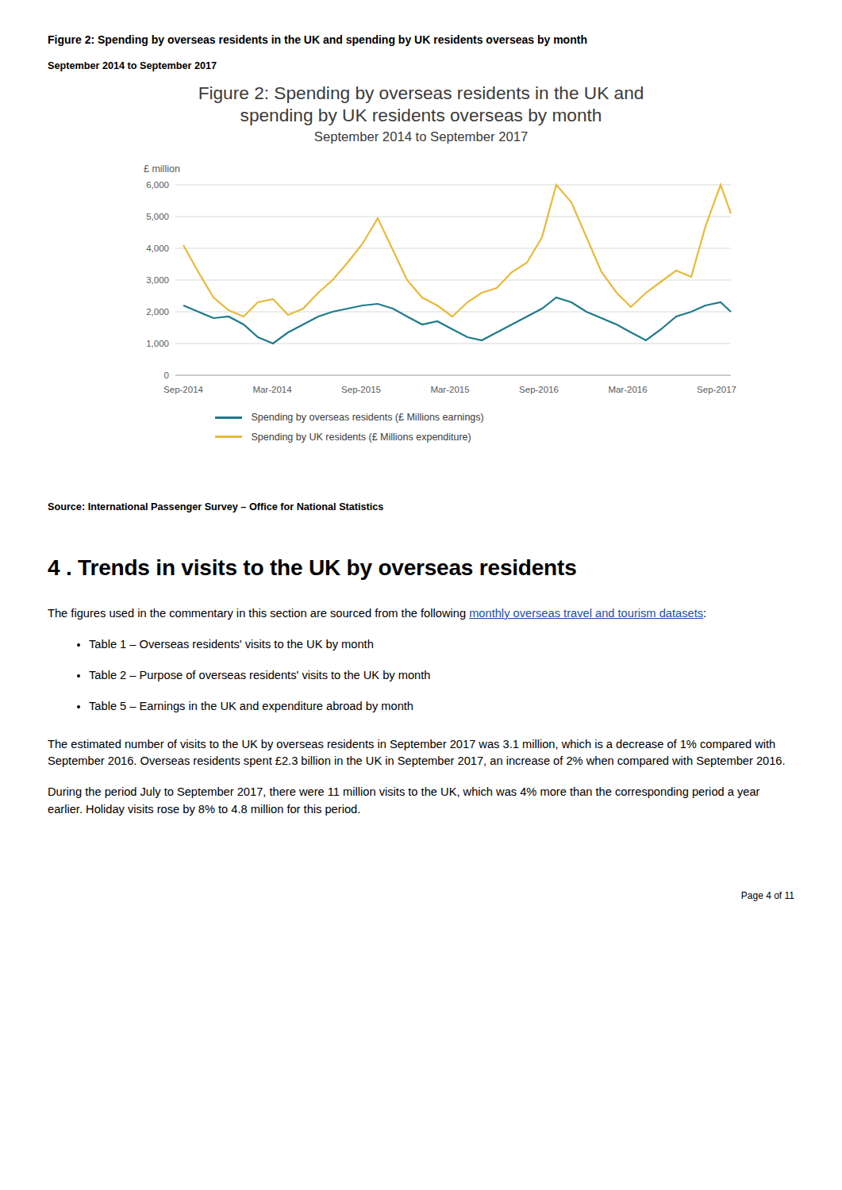Figure 2: Spending by overseas residents in the UK and spending by UK residents overseas by month
September 2014 to September 2017
Figure 2: Spending by overseas residents in the UK and
spending by UK residents overseas by month
September 2014 to September 2017
£ million 6,000 5,000 4,000 3,000 2,000 1,000 0 Sep-2014 Mar-2014 Sep-2015 Mar-2015 Sep-2016 Mar-2016 Sep-2017
Spending by overseas residents (£ Millions earnings)
Spending by UK residents (£ Millions expenditure)
Source: International Passenger Survey – Office for National Statistics
4 . Trends in visits to the UK by overseas residents
The figures used in the commentary in this section are sourced from the following monthly overseas travel and tourism datasets:
Table 1 – Overseas residents' visits to the UK by month
Table 2 – Purpose of overseas residents' visits to the UK by month
Table 5 – Earnings in the UK and expenditure abroad by month
The estimated number of visits to the UK by overseas residents in September 2017 was 3.1 million, which is a decrease of 1% compared with September 2016. Overseas residents spent £2.3 billion in the UK in September 2017, an increase of 2% when compared with September 2016.
During the period July to September 2017, there were 11 million visits to the UK, which was 4% more than the corresponding period a year earlier. Holiday visits rose by 8% to 4.8 million for this period.
Page 4 of 11